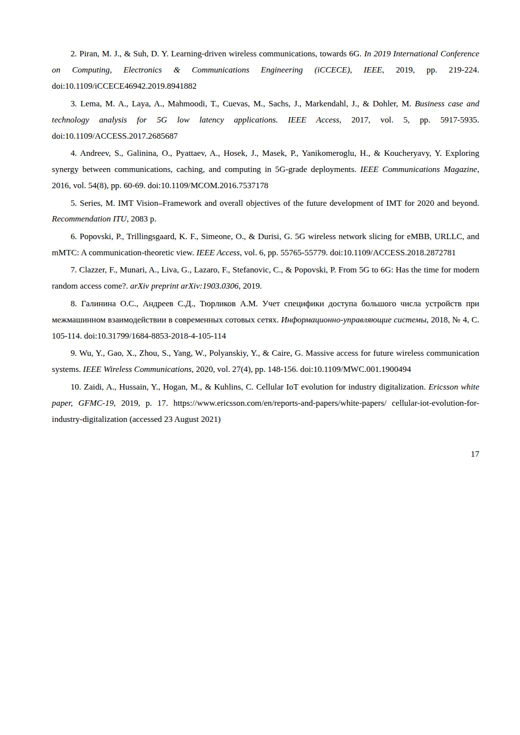2. Piran, M. J., & Suh, D. Y. Learning-driven wireless communications, towards 6G. In 2019 International Conference on Computing, Electronics & Communications Engineering (iCCECE), IEEE, 2019, pp. 219-224. doi:10.1109/iCCECE46942.2019.8941882
3. Lema, M. A., Laya, A., Mahmoodi, T., Cuevas, M., Sachs, J., Markendahl, J., & Dohler, M. Business case and technology analysis for 5G low latency applications. IEEE Access, 2017, vol. 5, pp. 5917-5935. doi:10.1109/ACCESS.2017.2685687
4. Andreev, S., Galinina, O., Pyattaev, A., Hosek, J., Masek, P., Yanikomeroglu, H., & Koucheryavy, Y. Exploring synergy between communications, caching, and computing in 5G-grade deployments. IEEE Communications Magazine, 2016, vol. 54(8), pp. 60-69. doi:10.1109/MCOM.2016.7537178
5. Series, M. IMT Vision–Framework and overall objectives of the future development of IMT for 2020 and beyond. Recommendation ITU, 2083 p.
6. Popovski, P., Trillingsgaard, K. F., Simeone, O., & Durisi, G. 5G wireless network slicing for eMBB, URLLC, and mMTC: A communication-theoretic view. IEEE Access, vol. 6, pp. 55765-55779. doi:10.1109/ACCESS.2018.2872781
7. Clazzer, F., Munari, A., Liva, G., Lazaro, F., Stefanovic, C., & Popovski, P. From 5G to 6G: Has the time for modern random access come?. arXiv preprint arXiv:1903.0306, 2019.
8. Галинина О.С., Андреев С.Д., Тюрликов А.М. Учет специфики доступа большого числа устройств при межмашинном взаимодействии в современных сотовых сетях. Информационно-управляющие системы, 2018, № 4, С. 105-114. doi:10.31799/1684-8853-2018-4-105-114
9. Wu, Y., Gao, X., Zhou, S., Yang, W., Polyanskiy, Y., & Caire, G. Massive access for future wireless communication systems. IEEE Wireless Communications, 2020, vol. 27(4), pp. 148-156. doi:10.1109/MWC.001.1900494
10. Zaidi, A., Hussain, Y., Hogan, M., & Kuhlins, C. Cellular IoT evolution for industry digitalization. Ericsson white paper, GFMC-19, 2019, p. 17. https://www.ericsson.com/en/reports-and-papers/white-papers/ cellular-iot-evolution-for-industry-digitalization (accessed 23 August 2021)
17